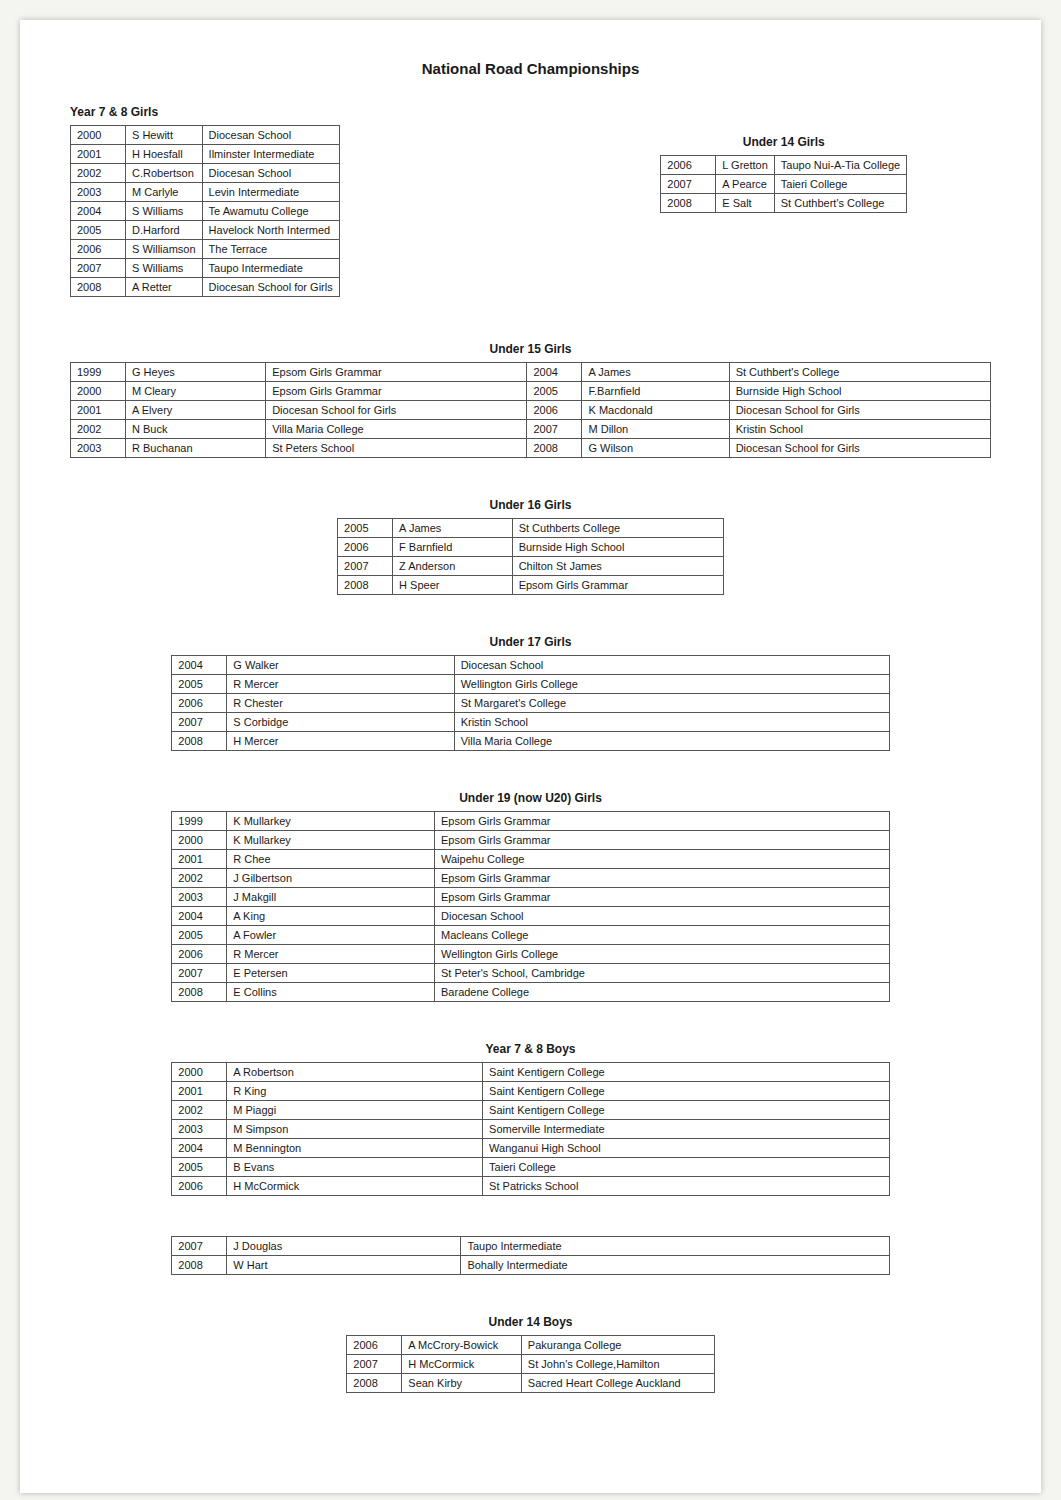National Road Championships
Year 7 & 8 Girls
| 2000 | S Hewitt | Diocesan School |
| 2001 | H Hoesfall | Ilminster Intermediate |
| 2002 | C.Robertson | Diocesan School |
| 2003 | M Carlyle | Levin Intermediate |
| 2004 | S Williams | Te Awamutu College |
| 2005 | D.Harford | Havelock North Intermed |
| 2006 | S Williamson | The Terrace |
| 2007 | S Williams | Taupo Intermediate |
| 2008 | A Retter | Diocesan School for Girls |
Under 14 Girls
| 2006 | L Gretton | Taupo Nui-A-Tia College |
| 2007 | A Pearce | Taieri College |
| 2008 | E Salt | St Cuthbert's College |
Under 15 Girls
| 1999 | G Heyes | Epsom Girls Grammar | 2004 | A James | St Cuthbert's College |
| 2000 | M Cleary | Epsom Girls Grammar | 2005 | F.Barnfield | Burnside High School |
| 2001 | A Elvery | Diocesan School for Girls | 2006 | K Macdonald | Diocesan School for Girls |
| 2002 | N Buck | Villa Maria College | 2007 | M Dillon | Kristin School |
| 2003 | R Buchanan | St Peters School | 2008 | G Wilson | Diocesan School for Girls |
Under 16 Girls
| 2005 | A James | St Cuthberts College |
| 2006 | F Barnfield | Burnside High School |
| 2007 | Z Anderson | Chilton St James |
| 2008 | H Speer | Epsom Girls Grammar |
Under 17 Girls
| 2004 | G Walker | Diocesan School |
| 2005 | R Mercer | Wellington Girls College |
| 2006 | R Chester | St Margaret's College |
| 2007 | S Corbidge | Kristin School |
| 2008 | H Mercer | Villa Maria College |
Under 19 (now U20) Girls
| 1999 | K Mullarkey | Epsom Girls Grammar |
| 2000 | K Mullarkey | Epsom Girls Grammar |
| 2001 | R Chee | Waipehu College |
| 2002 | J Gilbertson | Epsom Girls Grammar |
| 2003 | J Makgill | Epsom Girls Grammar |
| 2004 | A King | Diocesan School |
| 2005 | A Fowler | Macleans College |
| 2006 | R Mercer | Wellington Girls College |
| 2007 | E Petersen | St Peter's School, Cambridge |
| 2008 | E Collins | Baradene College |
Year 7 & 8 Boys
| 2000 | A Robertson | Saint Kentigern College |
| 2001 | R King | Saint Kentigern College |
| 2002 | M Piaggi | Saint Kentigern College |
| 2003 | M Simpson | Somerville Intermediate |
| 2004 | M Bennington | Wanganui High School |
| 2005 | B Evans | Taieri College |
| 2006 | H McCormick | St Patricks School |
| 2007 | J Douglas | Taupo Intermediate |
| 2008 | W Hart | Bohally Intermediate |
Under 14 Boys
| 2006 | A McCrory-Bowick | Pakuranga College |
| 2007 | H McCormick | St John's College,Hamilton |
| 2008 | Sean Kirby | Sacred Heart College Auckland |